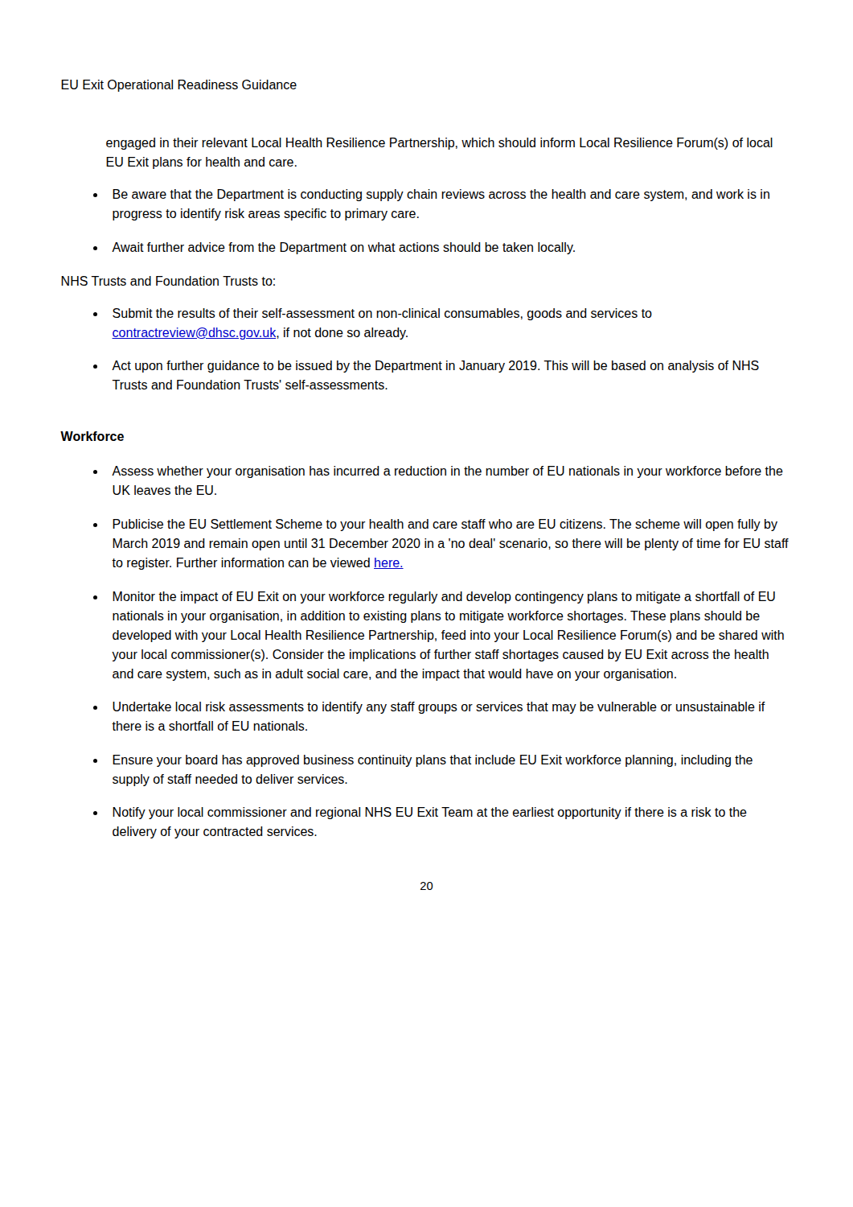EU Exit Operational Readiness Guidance
engaged in their relevant Local Health Resilience Partnership, which should inform Local Resilience Forum(s) of local EU Exit plans for health and care.
Be aware that the Department is conducting supply chain reviews across the health and care system, and work is in progress to identify risk areas specific to primary care.
Await further advice from the Department on what actions should be taken locally.
NHS Trusts and Foundation Trusts to:
Submit the results of their self-assessment on non-clinical consumables, goods and services to contractreview@dhsc.gov.uk, if not done so already.
Act upon further guidance to be issued by the Department in January 2019. This will be based on analysis of NHS Trusts and Foundation Trusts' self-assessments.
Workforce
Assess whether your organisation has incurred a reduction in the number of EU nationals in your workforce before the UK leaves the EU.
Publicise the EU Settlement Scheme to your health and care staff who are EU citizens. The scheme will open fully by March 2019 and remain open until 31 December 2020 in a 'no deal' scenario, so there will be plenty of time for EU staff to register. Further information can be viewed here.
Monitor the impact of EU Exit on your workforce regularly and develop contingency plans to mitigate a shortfall of EU nationals in your organisation, in addition to existing plans to mitigate workforce shortages. These plans should be developed with your Local Health Resilience Partnership, feed into your Local Resilience Forum(s) and be shared with your local commissioner(s). Consider the implications of further staff shortages caused by EU Exit across the health and care system, such as in adult social care, and the impact that would have on your organisation.
Undertake local risk assessments to identify any staff groups or services that may be vulnerable or unsustainable if there is a shortfall of EU nationals.
Ensure your board has approved business continuity plans that include EU Exit workforce planning, including the supply of staff needed to deliver services.
Notify your local commissioner and regional NHS EU Exit Team at the earliest opportunity if there is a risk to the delivery of your contracted services.
20